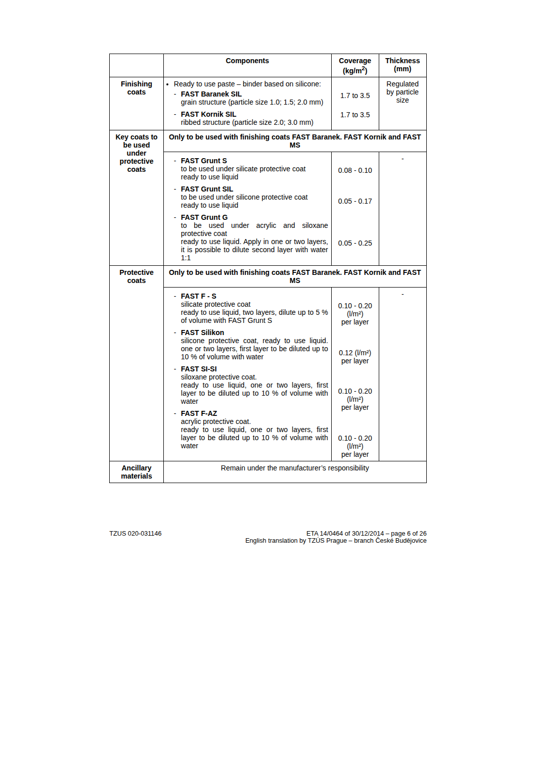| | Components | Coverage (kg/m 2 ) | Thickness (mm) |
| --- | --- | --- | --- |
| Finishing coats | Ready to use paste – binder based on silicone: FAST Baranek SIL grain structure (particle size 1.0; 1.5; 2.0 mm) FAST Kornik SIL ribbed structure (particle size 2.0; 3.0 mm) | 1.7 to 3.5 1.7 to 3.5 | Regulated by particle size |
| Key coats to be used under protective coats | Only to be used with finishing coats FAST Baranek. FAST Kornik and FAST MS |
| FAST Grunt S to be used under silicate protective coat ready to use liquid FAST Grunt SIL to be used under silicone protective coat ready to use liquid FAST Grunt G to be used under acrylic and siloxane protective coat ready to use liquid. Apply in one or two layers, it is possible to dilute second layer with water 1:1 | 0.08 - 0.10 0.05 - 0.17 0.05 - 0.25 | - |
| Protective coats | Only to be used with finishing coats FAST Baranek. FAST Kornik and FAST MS |
| FAST F - S silicate protective coat ready to use liquid, two layers, dilute up to 5 % of volume with FAST Grunt S FAST Silikon silicone protective coat, ready to use liquid. one or two layers, first layer to be diluted up to 10 % of volume with water FAST SI-SI siloxane protective coat. ready to use liquid, one or two layers, first layer to be diluted up to 10 % of volume with water FAST F-AZ acrylic protective coat. ready to use liquid, one or two layers, first layer to be diluted up to 10 % of volume with water | 0.10 - 0.20 (l/m²) per layer 0.12 (l/m²) per layer 0.10 - 0.20 (l/m²) per layer 0.10 - 0.20 (l/m²) per layer | - |
| Ancillary materials | Remain under the manufacturer’s responsibility |
TZUS 020-031146
ETA 14/0464 of 30/12/2014 – page 6 of 26
English translation by TZÚS Prague – branch České Budějovice